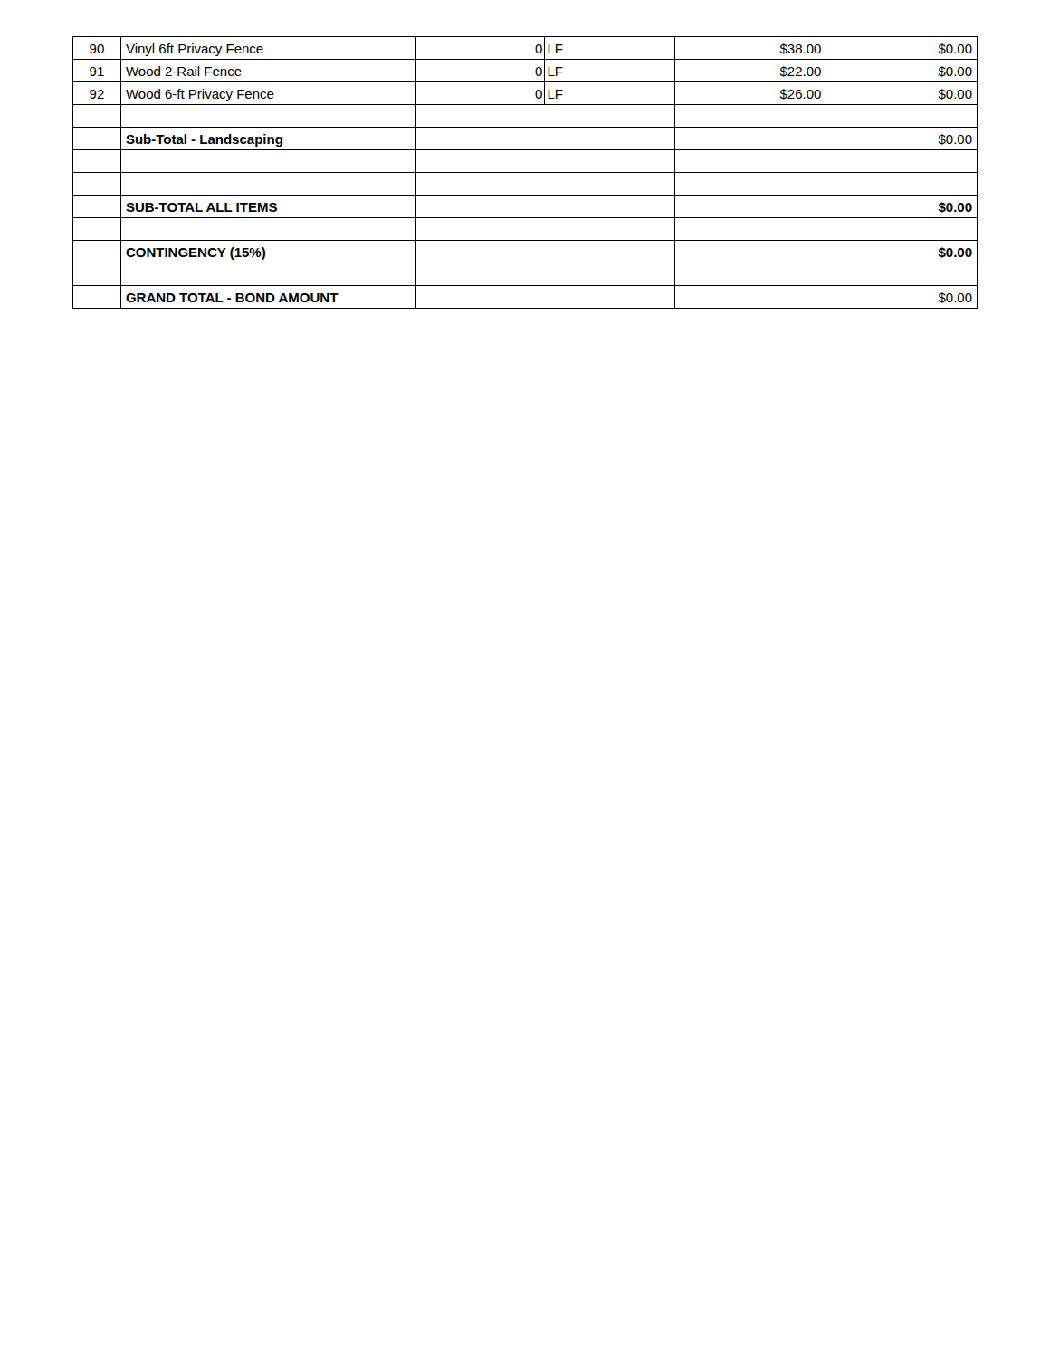| 90 | Vinyl 6ft Privacy Fence | 0 | LF | $38.00 | $0.00 |
| 91 | Wood 2-Rail Fence | 0 | LF | $22.00 | $0.00 |
| 92 | Wood 6-ft Privacy Fence | 0 | LF | $26.00 | $0.00 |
| | Sub-Total - Landscaping | | | | $0.00 |
| | SUB-TOTAL ALL ITEMS | | | | $0.00 |
| | CONTINGENCY (15%) | | | | $0.00 |
| | GRAND TOTAL - BOND AMOUNT | | | | $0.00 |